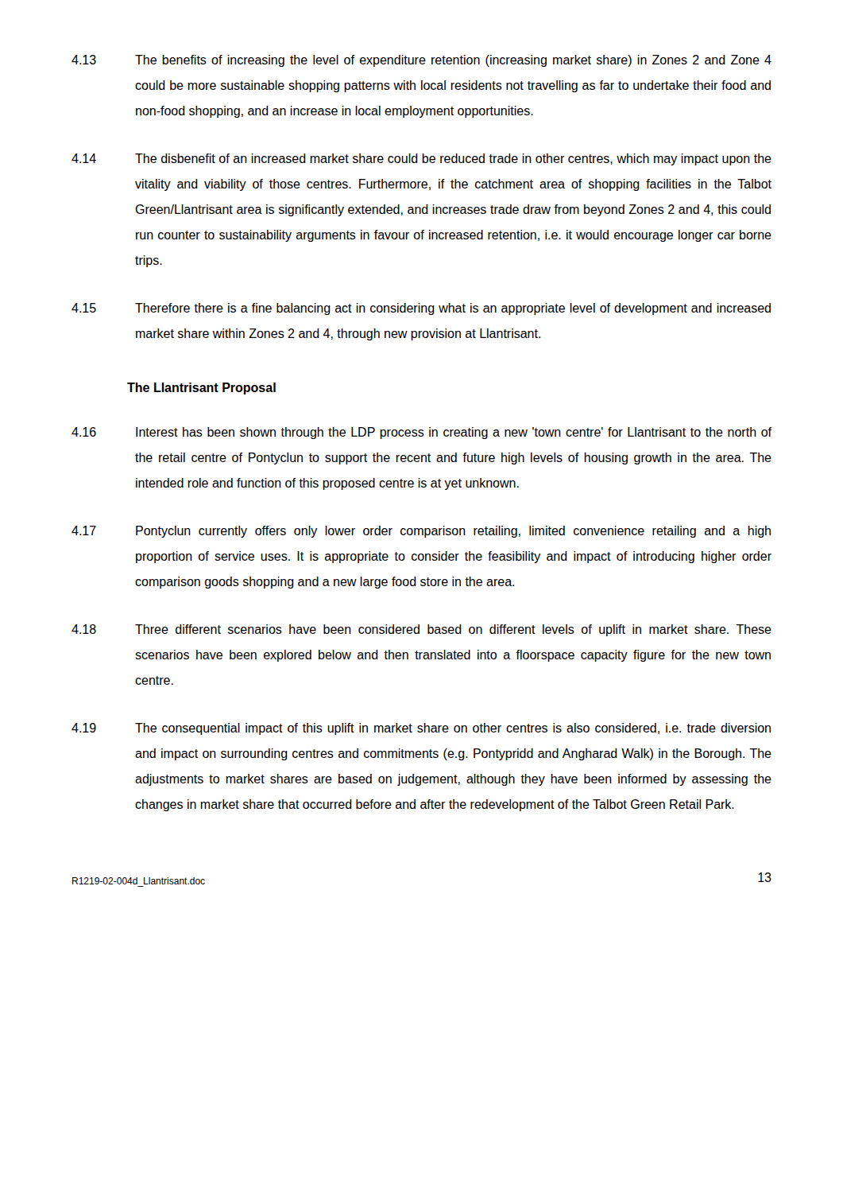4.13
The benefits of increasing the level of expenditure retention (increasing market share) in Zones 2 and Zone 4 could be more sustainable shopping patterns with local residents not travelling as far to undertake their food and non-food shopping, and an increase in local employment opportunities.
4.14
The disbenefit of an increased market share could be reduced trade in other centres, which may impact upon the vitality and viability of those centres. Furthermore, if the catchment area of shopping facilities in the Talbot Green/Llantrisant area is significantly extended, and increases trade draw from beyond Zones 2 and 4, this could run counter to sustainability arguments in favour of increased retention, i.e. it would encourage longer car borne trips.
4.15
Therefore there is a fine balancing act in considering what is an appropriate level of development and increased market share within Zones 2 and 4, through new provision at Llantrisant.
The Llantrisant Proposal
4.16
Interest has been shown through the LDP process in creating a new 'town centre' for Llantrisant to the north of the retail centre of Pontyclun to support the recent and future high levels of housing growth in the area. The intended role and function of this proposed centre is at yet unknown.
4.17
Pontyclun currently offers only lower order comparison retailing, limited convenience retailing and a high proportion of service uses. It is appropriate to consider the feasibility and impact of introducing higher order comparison goods shopping and a new large food store in the area.
4.18
Three different scenarios have been considered based on different levels of uplift in market share. These scenarios have been explored below and then translated into a floorspace capacity figure for the new town centre.
4.19
The consequential impact of this uplift in market share on other centres is also considered, i.e. trade diversion and impact on surrounding centres and commitments (e.g. Pontypridd and Angharad Walk) in the Borough. The adjustments to market shares are based on judgement, although they have been informed by assessing the changes in market share that occurred before and after the redevelopment of the Talbot Green Retail Park.
R1219-02-004d_Llantrisant.doc
13